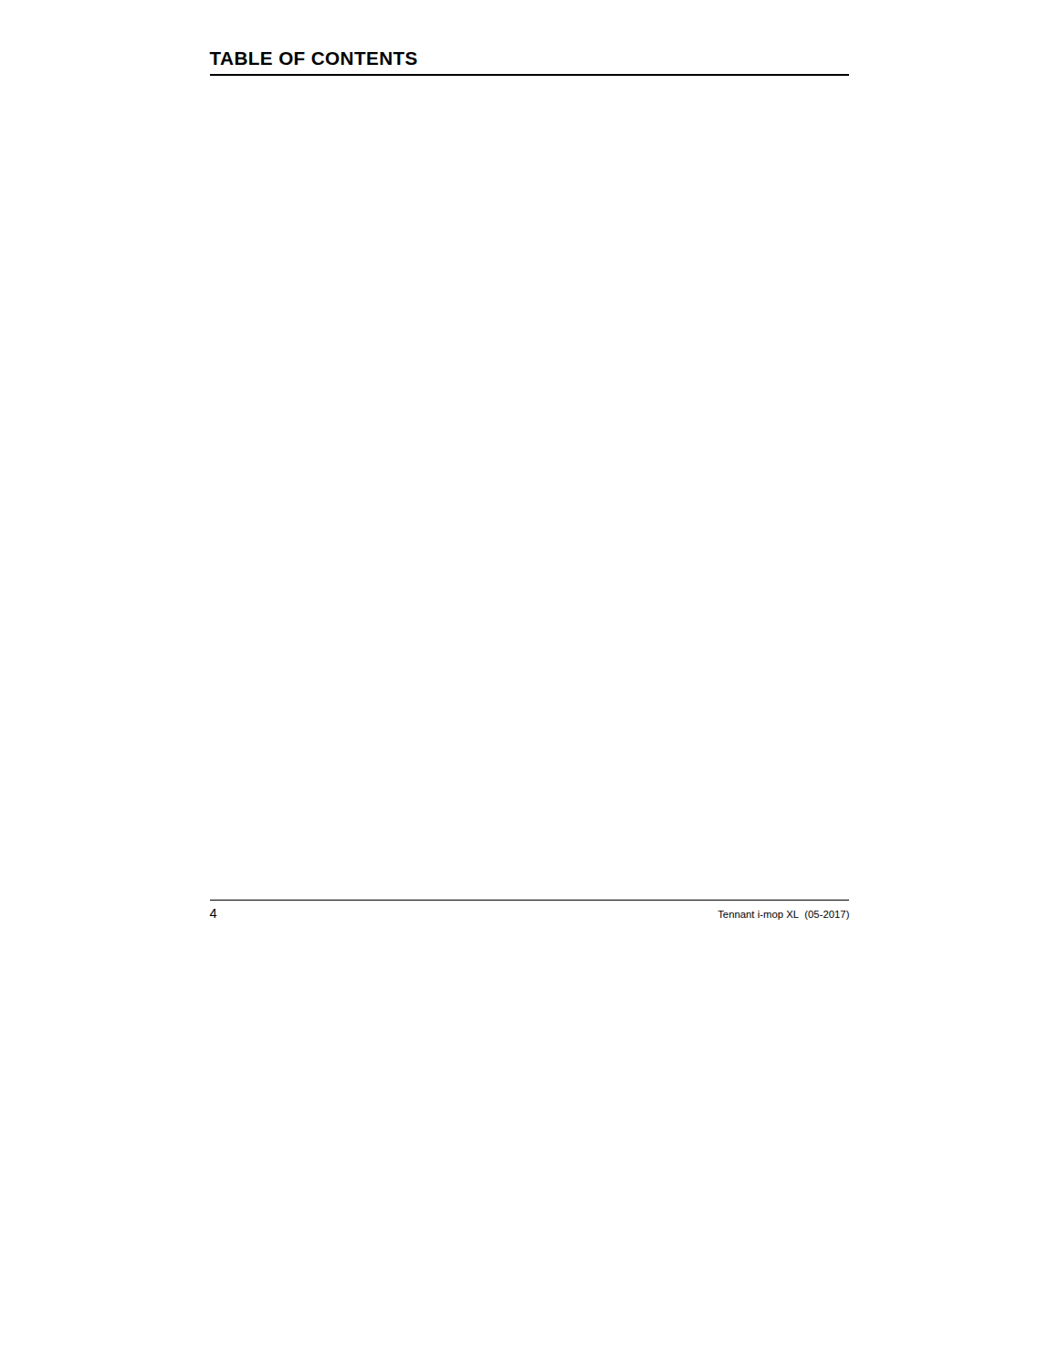TABLE OF CONTENTS
4 Tennant i-mop XL (05-2017)